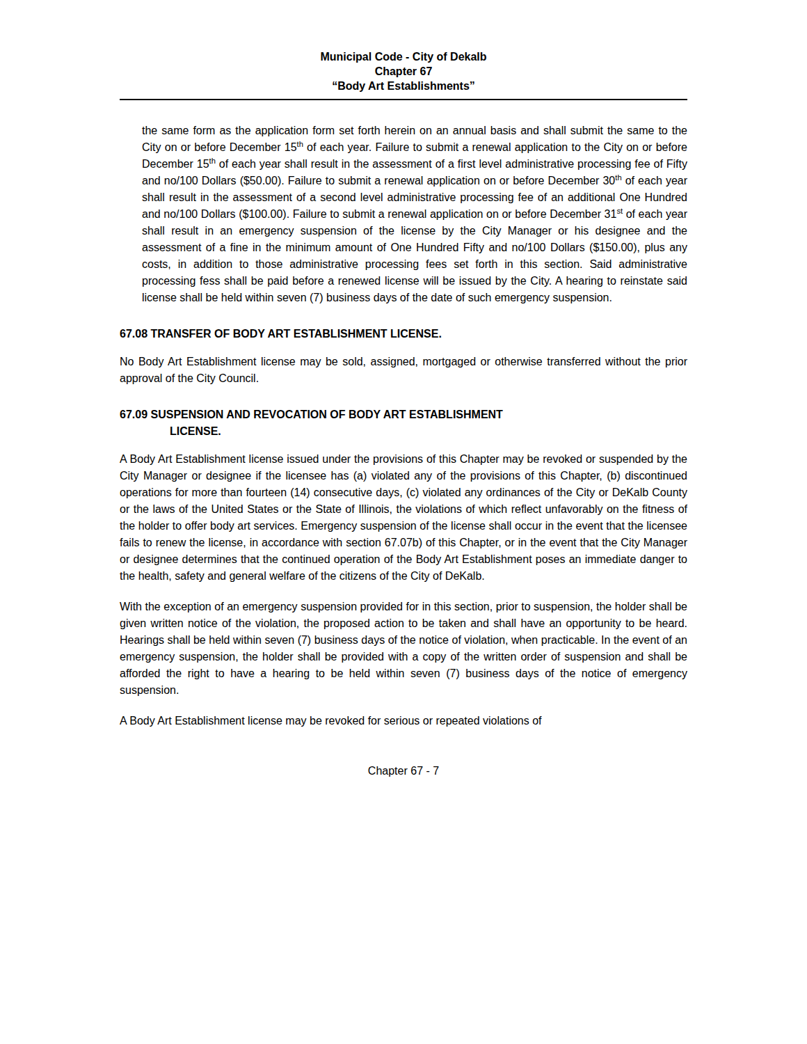Municipal Code - City of Dekalb Chapter 67 “Body Art Establishments”
the same form as the application form set forth herein on an annual basis and shall submit the same to the City on or before December 15th of each year. Failure to submit a renewal application to the City on or before December 15th of each year shall result in the assessment of a first level administrative processing fee of Fifty and no/100 Dollars ($50.00). Failure to submit a renewal application on or before December 30th of each year shall result in the assessment of a second level administrative processing fee of an additional One Hundred and no/100 Dollars ($100.00). Failure to submit a renewal application on or before December 31st of each year shall result in an emergency suspension of the license by the City Manager or his designee and the assessment of a fine in the minimum amount of One Hundred Fifty and no/100 Dollars ($150.00), plus any costs, in addition to those administrative processing fees set forth in this section. Said administrative processing fess shall be paid before a renewed license will be issued by the City. A hearing to reinstate said license shall be held within seven (7) business days of the date of such emergency suspension.
67.08 TRANSFER OF BODY ART ESTABLISHMENT LICENSE.
No Body Art Establishment license may be sold, assigned, mortgaged or otherwise transferred without the prior approval of the City Council.
67.09 SUSPENSION AND REVOCATION OF BODY ART ESTABLISHMENT LICENSE.
A Body Art Establishment license issued under the provisions of this Chapter may be revoked or suspended by the City Manager or designee if the licensee has (a) violated any of the provisions of this Chapter, (b) discontinued operations for more than fourteen (14) consecutive days, (c) violated any ordinances of the City or DeKalb County or the laws of the United States or the State of Illinois, the violations of which reflect unfavorably on the fitness of the holder to offer body art services. Emergency suspension of the license shall occur in the event that the licensee fails to renew the license, in accordance with section 67.07b) of this Chapter, or in the event that the City Manager or designee determines that the continued operation of the Body Art Establishment poses an immediate danger to the health, safety and general welfare of the citizens of the City of DeKalb.
With the exception of an emergency suspension provided for in this section, prior to suspension, the holder shall be given written notice of the violation, the proposed action to be taken and shall have an opportunity to be heard. Hearings shall be held within seven (7) business days of the notice of violation, when practicable. In the event of an emergency suspension, the holder shall be provided with a copy of the written order of suspension and shall be afforded the right to have a hearing to be held within seven (7) business days of the notice of emergency suspension.
A Body Art Establishment license may be revoked for serious or repeated violations of
Chapter 67 - 7